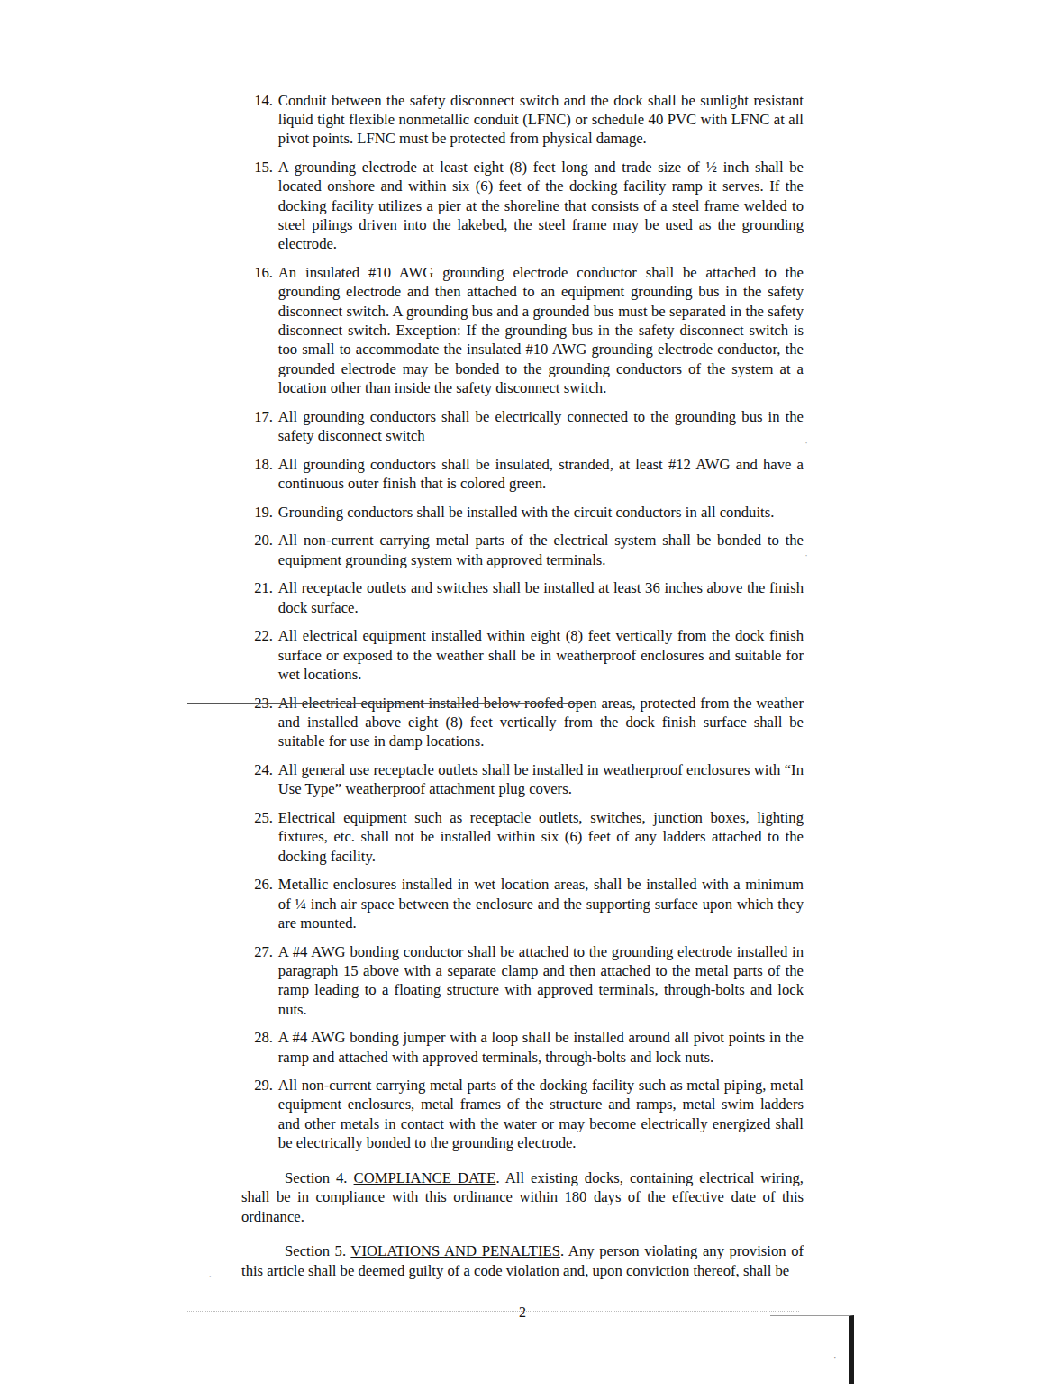Conduit between the safety disconnect switch and the dock shall be sunlight resistant liquid tight flexible nonmetallic conduit (LFNC) or schedule 40 PVC with LFNC at all pivot points. LFNC must be protected from physical damage.
A grounding electrode at least eight (8) feet long and trade size of ½ inch shall be located onshore and within six (6) feet of the docking facility ramp it serves. If the docking facility utilizes a pier at the shoreline that consists of a steel frame welded to steel pilings driven into the lakebed, the steel frame may be used as the grounding electrode.
An insulated #10 AWG grounding electrode conductor shall be attached to the grounding electrode and then attached to an equipment grounding bus in the safety disconnect switch. A grounding bus and a grounded bus must be separated in the safety disconnect switch. Exception: If the grounding bus in the safety disconnect switch is too small to accommodate the insulated #10 AWG grounding electrode conductor, the grounded electrode may be bonded to the grounding conductors of the system at a location other than inside the safety disconnect switch.
All grounding conductors shall be electrically connected to the grounding bus in the safety disconnect switch
All grounding conductors shall be insulated, stranded, at least #12 AWG and have a continuous outer finish that is colored green.
Grounding conductors shall be installed with the circuit conductors in all conduits.
All non-current carrying metal parts of the electrical system shall be bonded to the equipment grounding system with approved terminals.
All receptacle outlets and switches shall be installed at least 36 inches above the finish dock surface.
All electrical equipment installed within eight (8) feet vertically from the dock finish surface or exposed to the weather shall be in weatherproof enclosures and suitable for wet locations.
All electrical equipment installed below roofed open areas, protected from the weather and installed above eight (8) feet vertically from the dock finish surface shall be suitable for use in damp locations.
All general use receptacle outlets shall be installed in weatherproof enclosures with “In Use Type” weatherproof attachment plug covers.
Electrical equipment such as receptacle outlets, switches, junction boxes, lighting fixtures, etc. shall not be installed within six (6) feet of any ladders attached to the docking facility.
Metallic enclosures installed in wet location areas, shall be installed with a minimum of ¼ inch air space between the enclosure and the supporting surface upon which they are mounted.
A #4 AWG bonding conductor shall be attached to the grounding electrode installed in paragraph 15 above with a separate clamp and then attached to the metal parts of the ramp leading to a floating structure with approved terminals, through-bolts and lock nuts.
A #4 AWG bonding jumper with a loop shall be installed around all pivot points in the ramp and attached with approved terminals, through-bolts and lock nuts.
All non-current carrying metal parts of the docking facility such as metal piping, metal equipment enclosures, metal frames of the structure and ramps, metal swim ladders and other metals in contact with the water or may become electrically energized shall be electrically bonded to the grounding electrode.
Section 4. COMPLIANCE DATE. All existing docks, containing electrical wiring, shall be in compliance with this ordinance within 180 days of the effective date of this ordinance.
Section 5. VIOLATIONS AND PENALTIES. Any person violating any provision of this article shall be deemed guilty of a code violation and, upon conviction thereof, shall be
2
· · ·
·